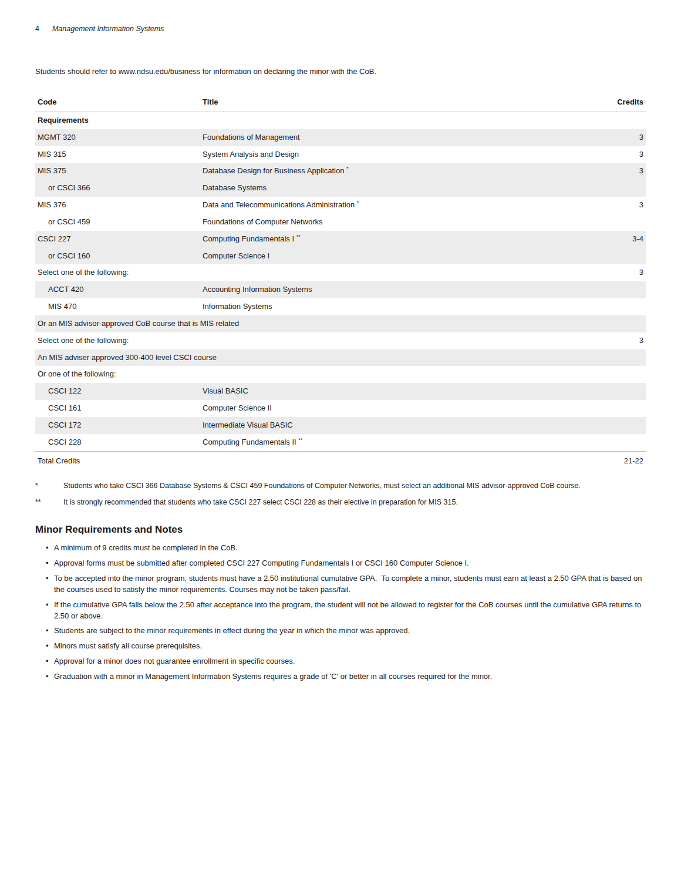4 Management Information Systems
Students should refer to www.ndsu.edu/business for information on declaring the minor with the CoB.
| Code | Title | Credits |
| --- | --- | --- |
| Requirements |
| MGMT 320 | Foundations of Management | 3 |
| MIS 315 | System Analysis and Design | 3 |
| MIS 375 | Database Design for Business Application * | 3 |
| or CSCI 366 | Database Systems | |
| MIS 376 | Data and Telecommunications Administration * | 3 |
| or CSCI 459 | Foundations of Computer Networks | |
| CSCI 227 | Computing Fundamentals I ** | 3-4 |
| or CSCI 160 | Computer Science I | |
| Select one of the following: | 3 |
| ACCT 420 | Accounting Information Systems | |
| MIS 470 | Information Systems | |
| Or an MIS advisor-approved CoB course that is MIS related |
| Select one of the following: | 3 |
| An MIS adviser approved 300-400 level CSCI course |
| Or one of the following: |
| CSCI 122 | Visual BASIC | |
| CSCI 161 | Computer Science II | |
| CSCI 172 | Intermediate Visual BASIC | |
| CSCI 228 | Computing Fundamentals II ** | |
| Total Credits | 21-22 |
*
Students who take CSCI 366 Database Systems & CSCI 459 Foundations of Computer Networks, must select an additional MIS advisor-approved CoB course.
**
It is strongly recommended that students who take CSCI 227 select CSCI 228 as their elective in preparation for MIS 315.
Minor Requirements and Notes
A minimum of 9 credits must be completed in the CoB.
Approval forms must be submitted after completed CSCI 227 Computing Fundamentals I or CSCI 160 Computer Science I.
To be accepted into the minor program, students must have a 2.50 institutional cumulative GPA. To complete a minor, students must earn at least a 2.50 GPA that is based on the courses used to satisfy the minor requirements. Courses may not be taken pass/fail.
If the cumulative GPA falls below the 2.50 after acceptance into the program, the student will not be allowed to register for the CoB courses until the cumulative GPA returns to 2.50 or above.
Students are subject to the minor requirements in effect during the year in which the minor was approved.
Minors must satisfy all course prerequisites.
Approval for a minor does not guarantee enrollment in specific courses.
Graduation with a minor in Management Information Systems requires a grade of 'C' or better in all courses required for the minor.